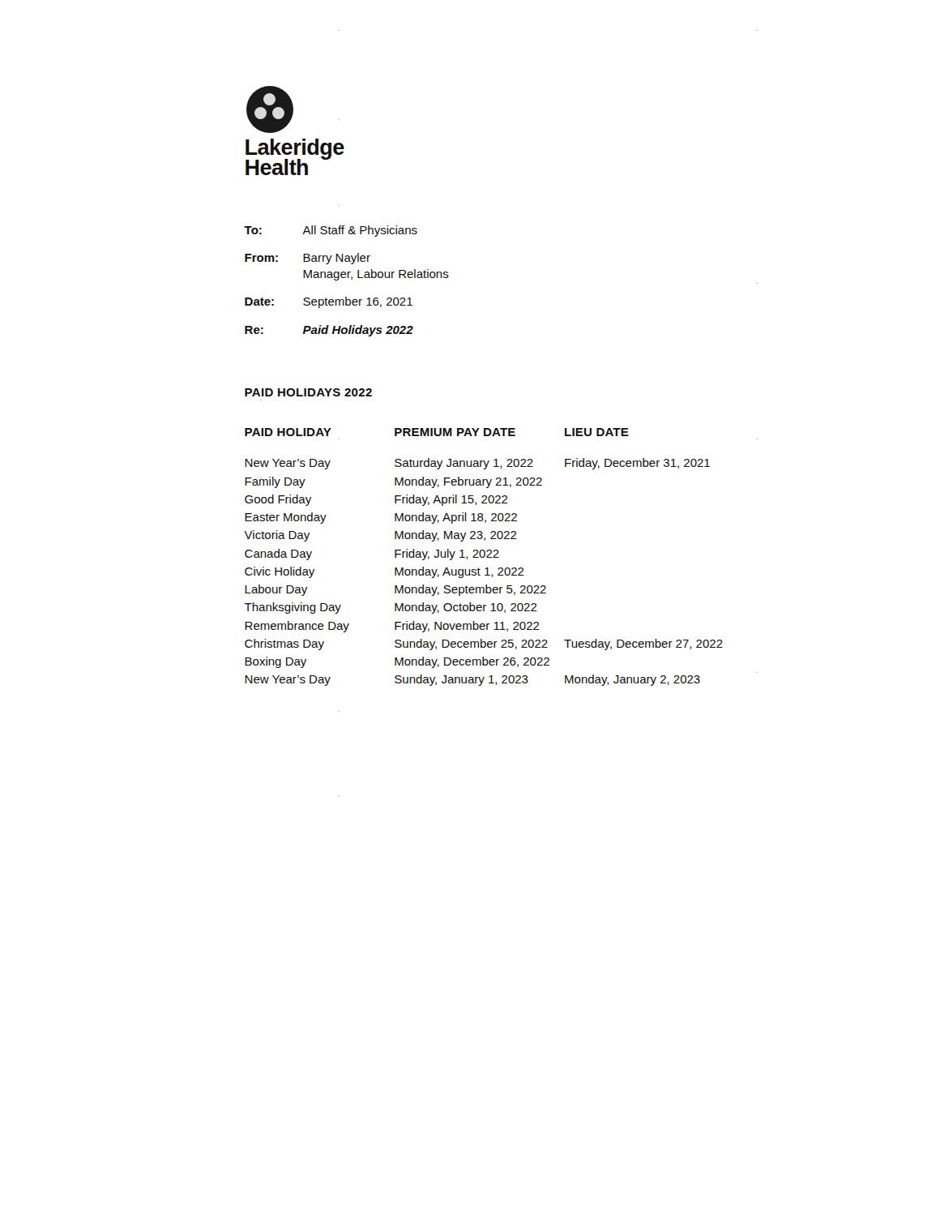. . . . . . . . . . . . . .
Lakeridge
Health
| To: | All Staff & Physicians |
| From: | Barry Nayler Manager, Labour Relations |
| Date: | September 16, 2021 |
| Re: | Paid Holidays 2022 |
PAID HOLIDAYS 2022
| PAID HOLIDAY | PREMIUM PAY DATE | LIEU DATE |
| --- | --- | --- |
| New Year’s Day | Saturday January 1, 2022 | Friday, December 31, 2021 |
| Family Day | Monday, February 21, 2022 | |
| Good Friday | Friday, April 15, 2022 | |
| Easter Monday | Monday, April 18, 2022 | |
| Victoria Day | Monday, May 23, 2022 | |
| Canada Day | Friday, July 1, 2022 | |
| Civic Holiday | Monday, August 1, 2022 | |
| Labour Day | Monday, September 5, 2022 | |
| Thanksgiving Day | Monday, October 10, 2022 | |
| Remembrance Day | Friday, November 11, 2022 | |
| Christmas Day | Sunday, December 25, 2022 | Tuesday, December 27, 2022 |
| Boxing Day | Monday, December 26, 2022 | |
| New Year’s Day | Sunday, January 1, 2023 | Monday, January 2, 2023 |